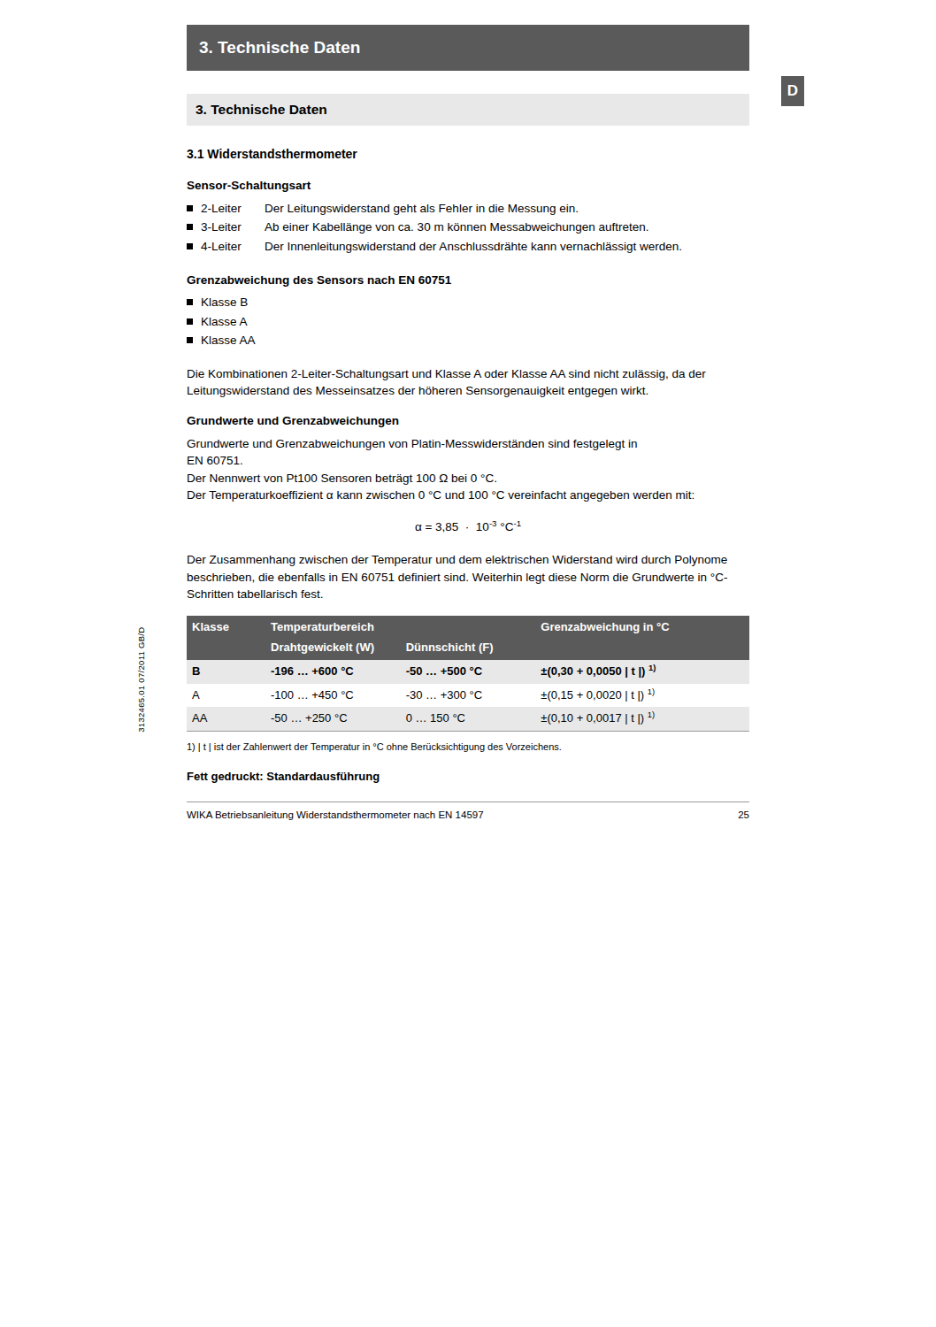D
3132465.01 07/2011 GB/D
3. Technische Daten
3. Technische Daten
3.1 Widerstandsthermometer
Sensor-Schaltungsart
2-Leiter Der Leitungswiderstand geht als Fehler in die Messung ein.
3-Leiter Ab einer Kabellänge von ca. 30 m können Messabweichungen auftreten.
4-Leiter Der Innenleitungswiderstand der Anschlussdrähte kann vernachlässigt werden.
Grenzabweichung des Sensors nach EN 60751
Klasse B
Klasse A
Klasse AA
Die Kombinationen 2-Leiter-Schaltungsart und Klasse A oder Klasse AA sind nicht zulässig, da der Leitungswiderstand des Messeinsatzes der höheren Sensorgenauigkeit entgegen wirkt.
Grundwerte und Grenzabweichungen
Grundwerte und Grenzabweichungen von Platin-Messwiderständen sind festgelegt in
EN 60751.
Der Nennwert von Pt100 Sensoren beträgt 100 Ω bei 0 °C.
Der Temperaturkoeffizient α kann zwischen 0 °C und 100 °C vereinfacht angegeben werden mit:
α = 3,85 · 10-3 °C-1
Der Zusammenhang zwischen der Temperatur und dem elektrischen Widerstand wird durch Polynome beschrieben, die ebenfalls in EN 60751 definiert sind. Weiterhin legt diese Norm die Grundwerte in °C-Schritten tabellarisch fest.
| Klasse | Temperaturbereich | Grenzabweichung in °C |
| --- | --- | --- |
| Drahtgewickelt (W) | Dünnschicht (F) |
| B | -196 … +600 °C | -50 … +500 °C | ±(0,30 + 0,0050 / t /) 1) |
| A | -100 … +450 °C | -30 … +300 °C | ±(0,15 + 0,0020 / t /) 1) |
| AA | -50 … +250 °C | 0 … 150 °C | ±(0,10 + 0,0017 / t /) 1) |
1) | t | ist der Zahlenwert der Temperatur in °C ohne Berücksichtigung des Vorzeichens.
Fett gedruckt: Standardausführung
WIKA Betriebsanleitung Widerstandsthermometer nach EN 14597
25